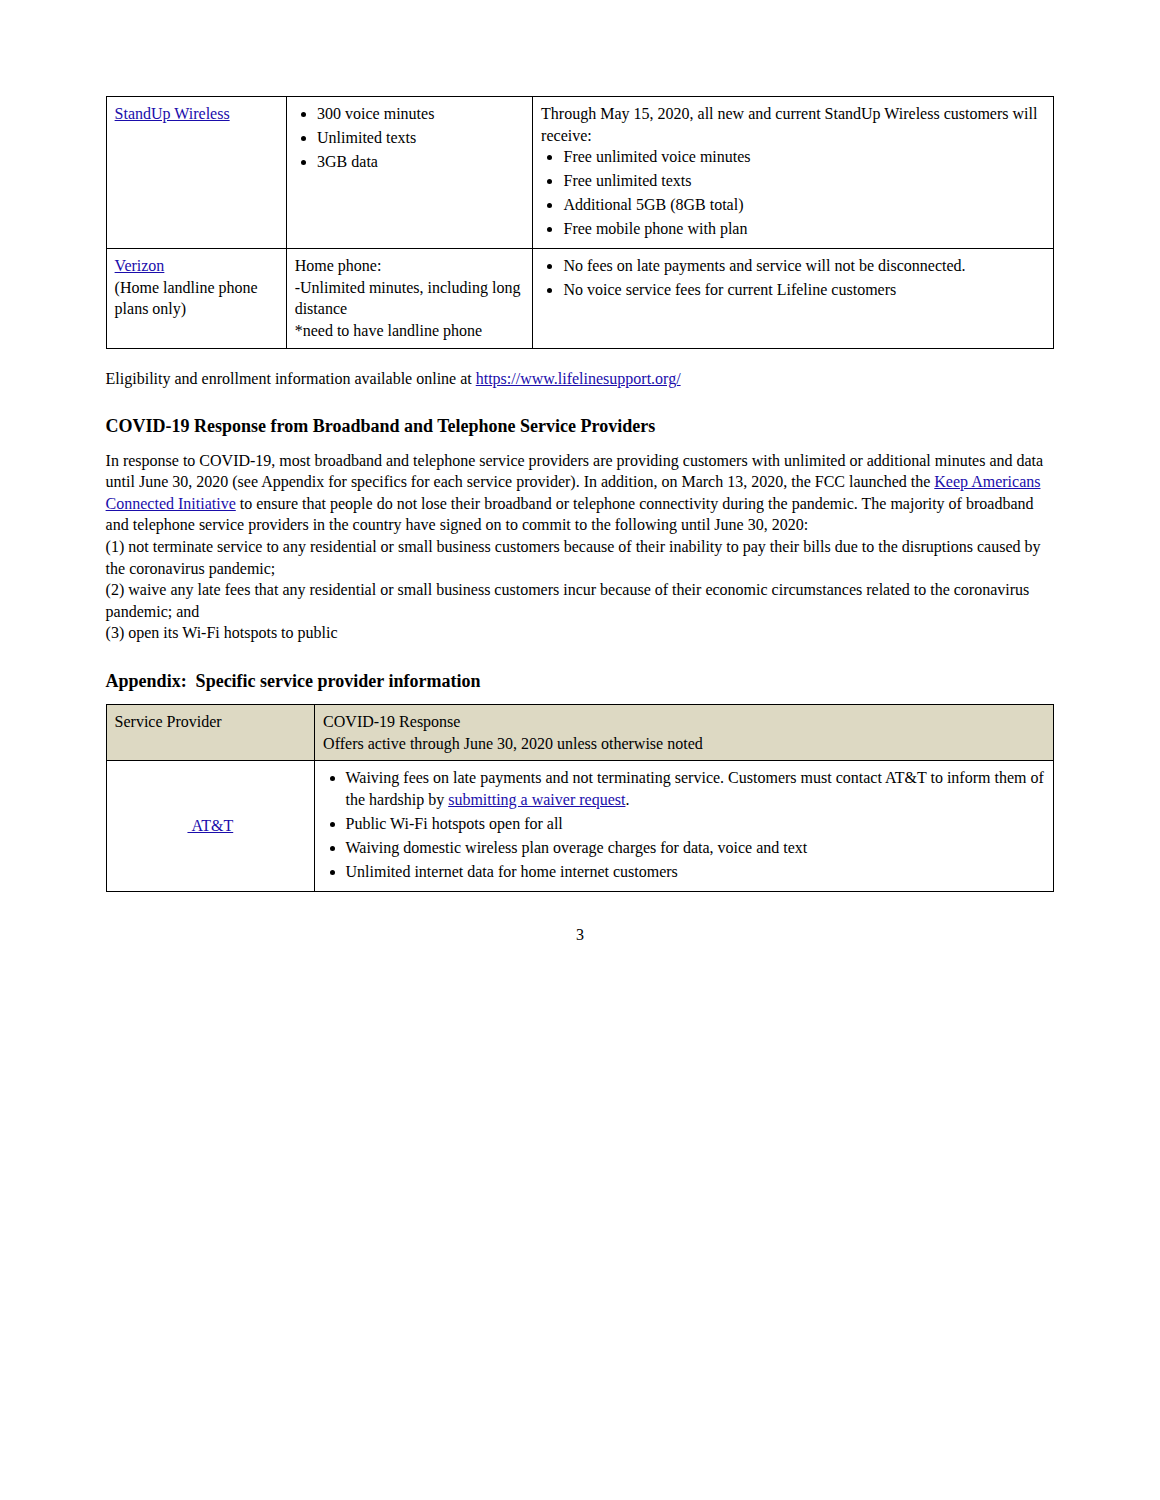| StandUp Wireless | 300 voice minutes Unlimited texts 3GB data | Through May 15, 2020, all new and current StandUp Wireless customers will receive: Free unlimited voice minutes Free unlimited texts Additional 5GB (8GB total) Free mobile phone with plan |
| Verizon (Home landline phone plans only) | Home phone: -Unlimited minutes, including long distance *need to have landline phone | No fees on late payments and service will not be disconnected. No voice service fees for current Lifeline customers |
Eligibility and enrollment information available online at https://www.lifelinesupport.org/
COVID-19 Response from Broadband and Telephone Service Providers
In response to COVID-19, most broadband and telephone service providers are providing customers with unlimited or additional minutes and data until June 30, 2020 (see Appendix for specifics for each service provider). In addition, on March 13, 2020, the FCC launched the Keep Americans Connected Initiative to ensure that people do not lose their broadband or telephone connectivity during the pandemic. The majority of broadband and telephone service providers in the country have signed on to commit to the following until June 30, 2020:
(1) not terminate service to any residential or small business customers because of their inability to pay their bills due to the disruptions caused by the coronavirus pandemic;
(2) waive any late fees that any residential or small business customers incur because of their economic circumstances related to the coronavirus pandemic; and
(3) open its Wi-Fi hotspots to public
Appendix: Specific service provider information
| Service Provider | COVID-19 Response Offers active through June 30, 2020 unless otherwise noted |
| AT&T | Waiving fees on late payments and not terminating service. Customers must contact AT&T to inform them of the hardship by submitting a waiver request . Public Wi-Fi hotspots open for all Waiving domestic wireless plan overage charges for data, voice and text Unlimited internet data for home internet customers |
3